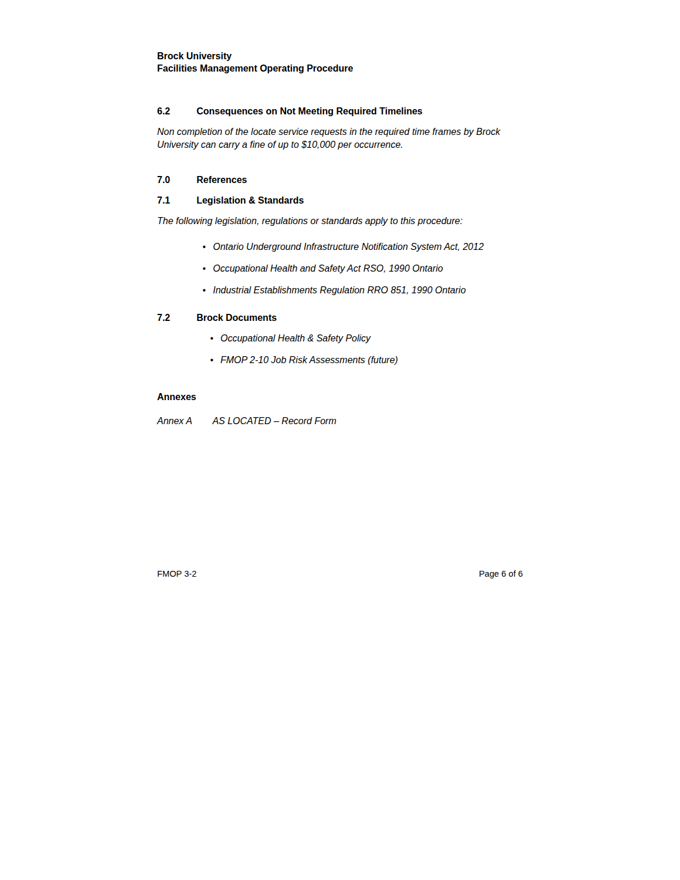Brock University
Facilities Management Operating Procedure
6.2 Consequences on Not Meeting Required Timelines
Non completion of the locate service requests in the required time frames by Brock University can carry a fine of up to $10,000 per occurrence.
7.0 References
7.1 Legislation & Standards
The following legislation, regulations or standards apply to this procedure:
Ontario Underground Infrastructure Notification System Act, 2012
Occupational Health and Safety Act RSO, 1990 Ontario
Industrial Establishments Regulation RRO 851, 1990 Ontario
7.2 Brock Documents
Occupational Health & Safety Policy
FMOP 2-10 Job Risk Assessments (future)
Annexes
Annex A AS LOCATED – Record Form
FMOP 3-2 Page 6 of 6